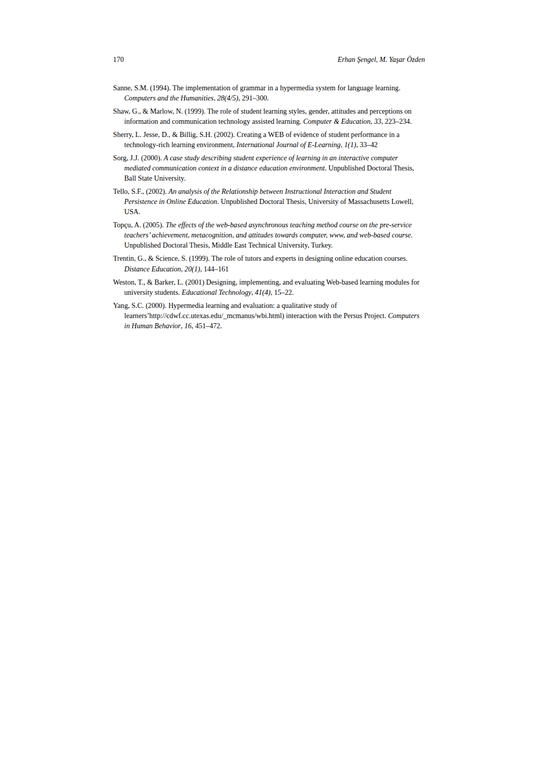170 Erhan Şengel, M. Yaşar Özden
Sanne, S.M. (1994). The implementation of grammar in a hypermedia system for language learning. Computers and the Humanities, 28(4/5), 291–300.
Shaw, G., & Marlow, N. (1999). The role of student learning styles, gender, attitudes and perceptions on information and communication technology assisted learning. Computer & Education, 33, 223–234.
Sherry, L. Jesse, D., & Billig, S.H. (2002). Creating a WEB of evidence of student performance in a technology-rich learning environment, International Journal of E-Learning, 1(1), 33–42
Sorg, J.J. (2000). A case study describing student experience of learning in an interactive computer mediated communication context in a distance education environment. Unpublished Doctoral Thesis, Ball State University.
Tello, S.F., (2002). An analysis of the Relationship between Instructional Interaction and Student Persistence in Online Education. Unpublished Doctoral Thesis, University of Massachusetts Lowell, USA.
Topçu, A. (2005). The effects of the web-based asynchronous teaching method course on the pre-service teachers’ achievement, metacognition, and attitudes towards computer, www, and web-based course. Unpublished Doctoral Thesis, Middle East Technical University, Turkey.
Trentin, G., & Science, S. (1999). The role of tutors and experts in designing online education courses. Distance Education, 20(1), 144–161
Weston, T., & Barker, L. (2001) Designing, implementing, and evaluating Web-based learning modules for university students. Educational Technology, 41(4), 15–22.
Yang, S.C. (2000). Hypermedia learning and evaluation: a qualitative study of learners’http://cdwf.cc.utexas.edu/_mcmanus/wbi.html) interaction with the Persus Project. Computers in Human Behavior, 16, 451–472.